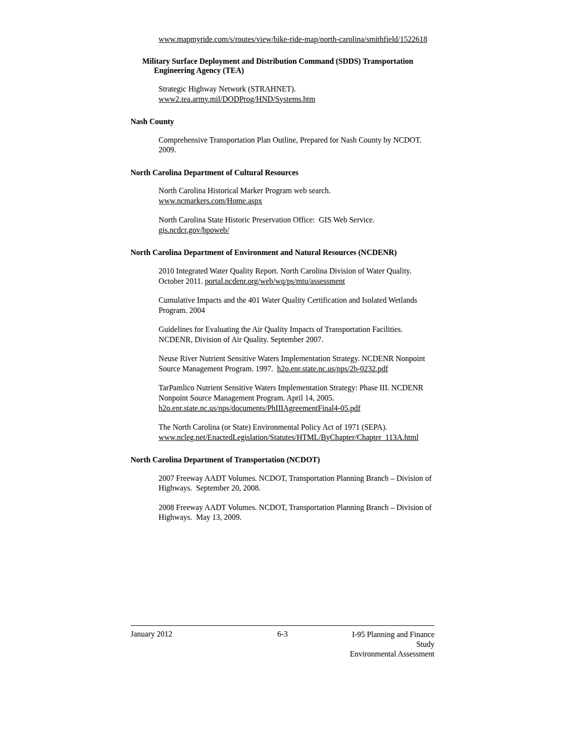www.mapmyride.com/s/routes/view/bike-ride-map/north-carolina/smithfield/1522618
Military Surface Deployment and Distribution Command (SDDS) Transportation Engineering Agency (TEA)
Strategic Highway Network (STRAHNET). www2.tea.army.mil/DODProg/HND/Systems.htm
Nash County
Comprehensive Transportation Plan Outline, Prepared for Nash County by NCDOT. 2009.
North Carolina Department of Cultural Resources
North Carolina Historical Marker Program web search. www.ncmarkers.com/Home.aspx
North Carolina State Historic Preservation Office: GIS Web Service. gis.ncdcr.gov/hpoweb/
North Carolina Department of Environment and Natural Resources (NCDENR)
2010 Integrated Water Quality Report. North Carolina Division of Water Quality. October 2011. portal.ncdenr.org/web/wq/ps/mtu/assessment
Cumulative Impacts and the 401 Water Quality Certification and Isolated Wetlands Program. 2004
Guidelines for Evaluating the Air Quality Impacts of Transportation Facilities. NCDENR, Division of Air Quality. September 2007.
Neuse River Nutrient Sensitive Waters Implementation Strategy. NCDENR Nonpoint Source Management Program. 1997. h2o.enr.state.nc.us/nps/2b-0232.pdf
TarPamlico Nutrient Sensitive Waters Implementation Strategy: Phase III. NCDENR Nonpoint Source Management Program. April 14, 2005. h2o.enr.state.nc.us/nps/documents/PhIIIAgreementFinal4-05.pdf
The North Carolina (or State) Environmental Policy Act of 1971 (SEPA). www.ncleg.net/EnactedLegislation/Statutes/HTML/ByChapter/Chapter_113A.html
North Carolina Department of Transportation (NCDOT)
2007 Freeway AADT Volumes. NCDOT, Transportation Planning Branch – Division of Highways. September 20, 2008.
2008 Freeway AADT Volumes. NCDOT, Transportation Planning Branch – Division of Highways. May 13, 2009.
| January 2012 | 6-3 | I-95 Planning and Finance Study Environmental Assessment |